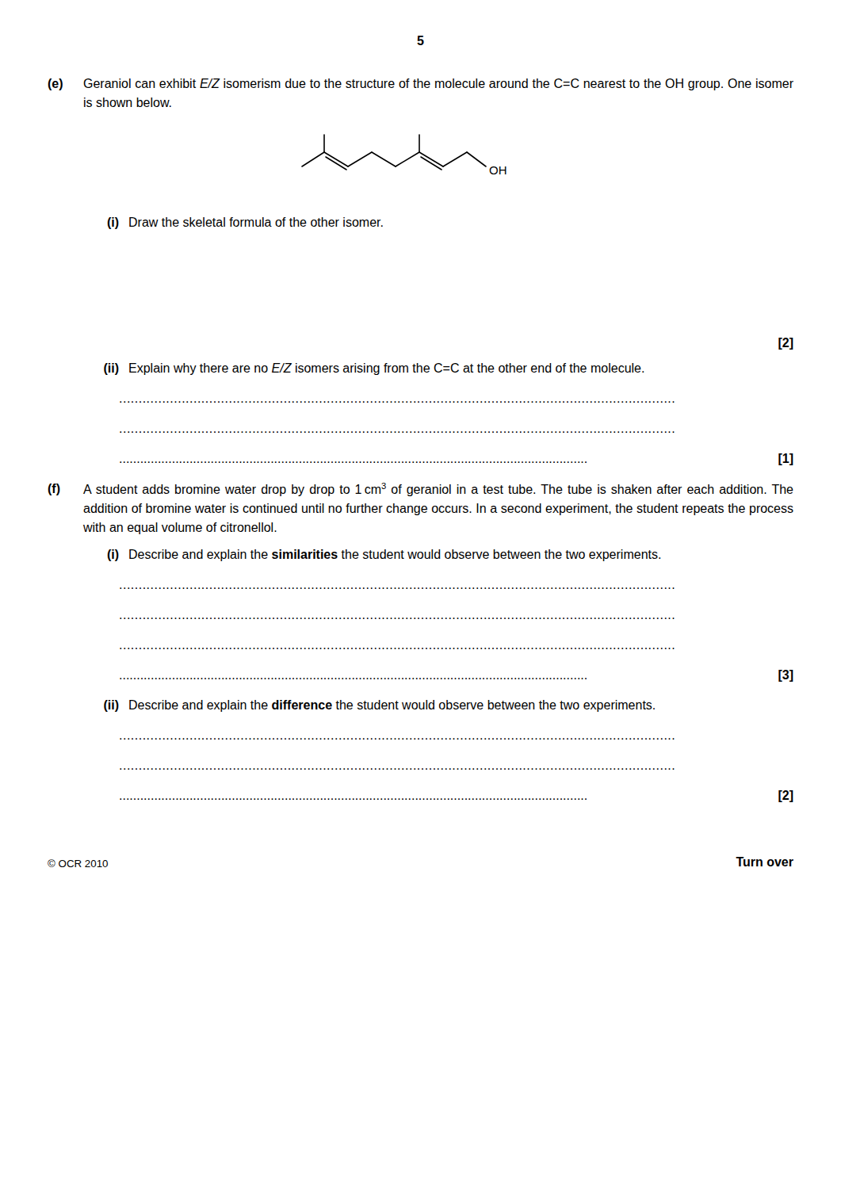5
(e)
Geraniol can exhibit E/Z isomerism due to the structure of the molecule around the C=C nearest to the OH group. One isomer is shown below.
OH
(i)
Draw the skeletal formula of the other isomer.
[2]
(ii)
Explain why there are no E/Z isomers arising from the C=C at the other end of the molecule.
..............................................................................................................................................
..............................................................................................................................................
..................................................................................................................................... [1]
(f)
A student adds bromine water drop by drop to 1 cm3 of geraniol in a test tube. The tube is shaken after each addition. The addition of bromine water is continued until no further change occurs. In a second experiment, the student repeats the process with an equal volume of citronellol.
(i)
Describe and explain the similarities the student would observe between the two experiments.
..............................................................................................................................................
..............................................................................................................................................
..............................................................................................................................................
..................................................................................................................................... [3]
(ii)
Describe and explain the difference the student would observe between the two experiments.
..............................................................................................................................................
..............................................................................................................................................
..................................................................................................................................... [2]
© OCR 2010
Turn over